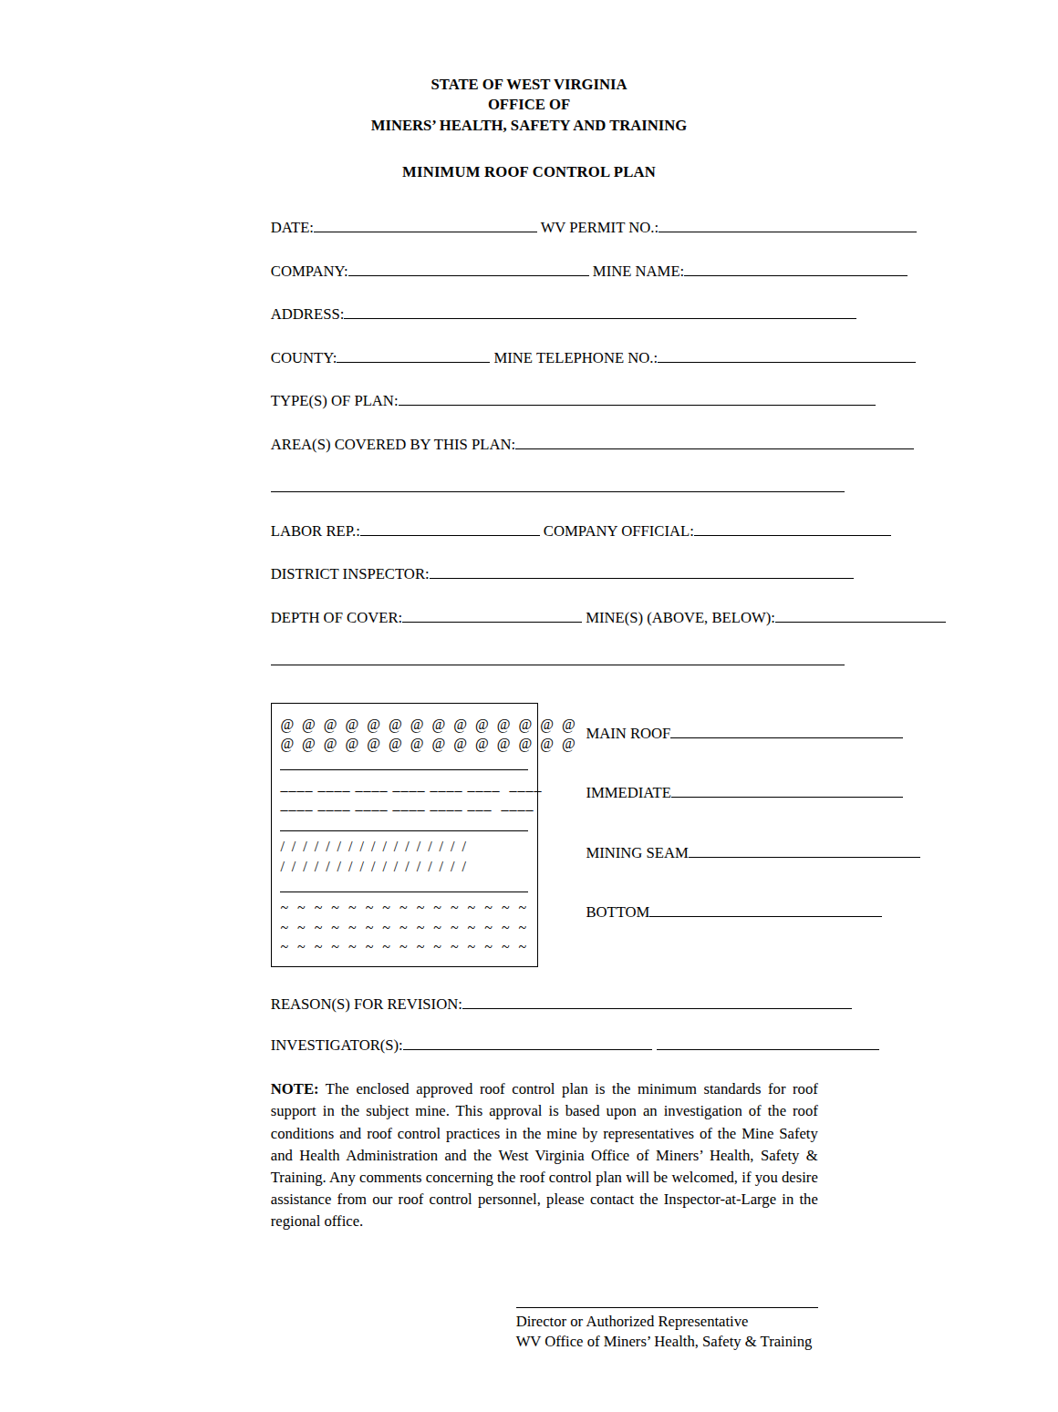STATE OF WEST VIRGINIA OFFICE OF MINERS’ HEALTH, SAFETY AND TRAINING
MINIMUM ROOF CONTROL PLAN
DATE: WV PERMIT NO.:
COMPANY: MINE NAME:
ADDRESS:
COUNTY: MINE TELEPHONE NO.:
TYPE(S) OF PLAN:
AREA(S) COVERED BY THIS PLAN:
LABOR REP.: COMPANY OFFICIAL:
DISTRICT INSPECTOR:
DEPTH OF COVER: MINE(S) (ABOVE, BELOW):
@ @ @ @ @ @ @ @ @ @ @ @ @ @
@ @ @ @ @ @ @ @ @ @ @ @ @ @
____ ____ ____ ____ ____ ____ ____
____ ____ ____ ____ ____ ___ ____
/ / / / / / / / / / / / / / / / /
/ / / / / / / / / / / / / / / / /
~ ~ ~ ~ ~ ~ ~ ~ ~ ~ ~ ~ ~ ~ ~
~ ~ ~ ~ ~ ~ ~ ~ ~ ~ ~ ~ ~ ~ ~
~ ~ ~ ~ ~ ~ ~ ~ ~ ~ ~ ~ ~ ~ ~
MAIN ROOF
IMMEDIATE
MINING SEAM
BOTTOM
REASON(S) FOR REVISION:
INVESTIGATOR(S):
NOTE: The enclosed approved roof control plan is the minimum standards for roof support in the subject mine. This approval is based upon an investigation of the roof conditions and roof control practices in the mine by representatives of the Mine Safety and Health Administration and the West Virginia Office of Miners’ Health, Safety & Training. Any comments concerning the roof control plan will be welcomed, if you desire assistance from our roof control personnel, please contact the Inspector-at-Large in the regional office.
Director or Authorized Representative
WV Office of Miners’ Health, Safety & Training